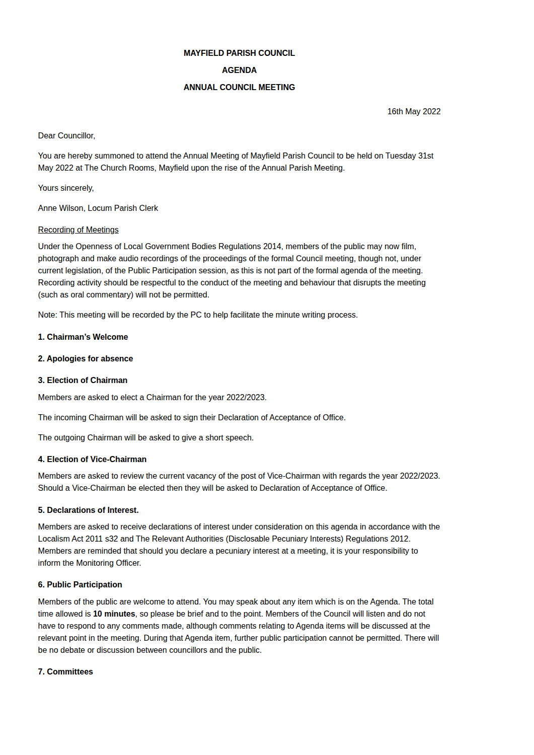Mayfield Parish Council
Agenda
Annual Council Meeting
16th May 2022
Dear Councillor,
You are hereby summoned to attend the Annual Meeting of Mayfield Parish Council to be held on Tuesday 31st May 2022 at The Church Rooms, Mayfield upon the rise of the Annual Parish Meeting.
Yours sincerely,
Anne Wilson, Locum Parish Clerk
Recording of Meetings
Under the Openness of Local Government Bodies Regulations 2014, members of the public may now film, photograph and make audio recordings of the proceedings of the formal Council meeting, though not, under current legislation, of the Public Participation session, as this is not part of the formal agenda of the meeting. Recording activity should be respectful to the conduct of the meeting and behaviour that disrupts the meeting (such as oral commentary) will not be permitted.
Note: This meeting will be recorded by the PC to help facilitate the minute writing process.
1. Chairman’s Welcome
2. Apologies for absence
3. Election of Chairman
Members are asked to elect a Chairman for the year 2022/2023.
The incoming Chairman will be asked to sign their Declaration of Acceptance of Office.
The outgoing Chairman will be asked to give a short speech.
4. Election of Vice-Chairman
Members are asked to review the current vacancy of the post of Vice-Chairman with regards the year 2022/2023. Should a Vice-Chairman be elected then they will be asked to Declaration of Acceptance of Office.
5. Declarations of Interest.
Members are asked to receive declarations of interest under consideration on this agenda in accordance with the Localism Act 2011 s32 and The Relevant Authorities (Disclosable Pecuniary Interests) Regulations 2012. Members are reminded that should you declare a pecuniary interest at a meeting, it is your responsibility to inform the Monitoring Officer.
6. Public Participation
Members of the public are welcome to attend. You may speak about any item which is on the Agenda. The total time allowed is 10 minutes, so please be brief and to the point. Members of the Council will listen and do not have to respond to any comments made, although comments relating to Agenda items will be discussed at the relevant point in the meeting. During that Agenda item, further public participation cannot be permitted. There will be no debate or discussion between councillors and the public.
7. Committees